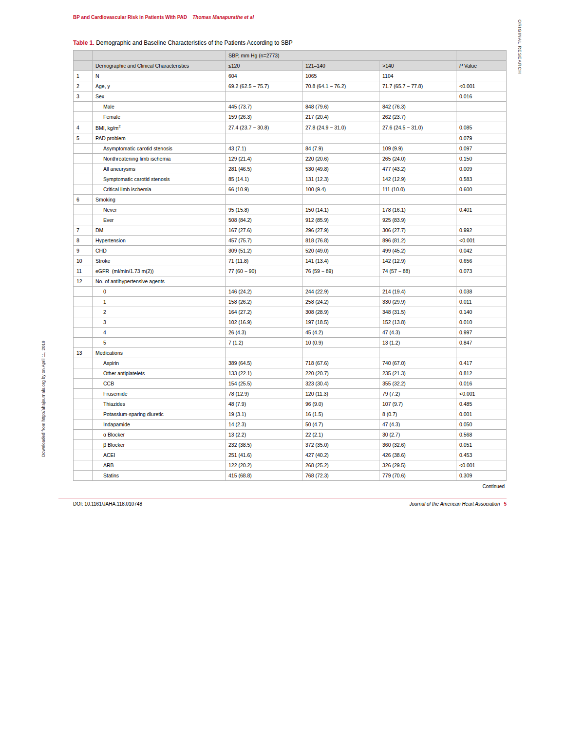ORIGINAL RESEARCH
Downloaded from http://ahajournals.org by on April 11, 2019
BP and Cardiovascular Risk in Patients With PAD Thomas Manapurathe et al
Table 1. Demographic and Baseline Characteristics of the Patients According to SBP
| | | SBP, mm Hg (n=2773) | |
| --- | --- | --- | --- |
| | Demographic and Clinical Characteristics | ≤120 | 121–140 | >140 | P Value |
| 1 | N | 604 | 1065 | 1104 | |
| 2 | Age, y | 69.2 (62.5 − 75.7) | 70.8 (64.1 − 76.2) | 71.7 (65.7 − 77.8) | <0.001 |
| 3 | Sex | | | | 0.016 |
| | Male | 445 (73.7) | 848 (79.6) | 842 (76.3) | |
| | Female | 159 (26.3) | 217 (20.4) | 262 (23.7) | |
| 4 | BMI, kg/m 2 | 27.4 (23.7 − 30.8) | 27.8 (24.9 − 31.0) | 27.6 (24.5 − 31.0) | 0.085 |
| 5 | PAD problem | | | | 0.079 |
| | Asymptomatic carotid stenosis | 43 (7.1) | 84 (7.9) | 109 (9.9) | 0.097 |
| | Nonthreatening limb ischemia | 129 (21.4) | 220 (20.6) | 265 (24.0) | 0.150 |
| | All aneurysms | 281 (46.5) | 530 (49.8) | 477 (43.2) | 0.009 |
| | Symptomatic carotid stenosis | 85 (14.1) | 131 (12.3) | 142 (12.9) | 0.583 |
| | Critical limb ischemia | 66 (10.9) | 100 (9.4) | 111 (10.0) | 0.600 |
| 6 | Smoking | | | | |
| | Never | 95 (15.8) | 150 (14.1) | 178 (16.1) | 0.401 |
| | Ever | 508 (84.2) | 912 (85.9) | 925 (83.9) | |
| 7 | DM | 167 (27.6) | 296 (27.9) | 306 (27.7) | 0.992 |
| 8 | Hypertension | 457 (75.7) | 818 (76.8) | 896 (81.2) | <0.001 |
| 9 | CHD | 309 (51.2) | 520 (49.0) | 499 (45.2) | 0.042 |
| 10 | Stroke | 71 (11.8) | 141 (13.4) | 142 (12.9) | 0.656 |
| 11 | eGFR (ml/min/1.73 m(2)) | 77 (60 − 90) | 76 (59 − 89) | 74 (57 − 88) | 0.073 |
| 12 | No. of antihypertensive agents | | | | |
| | 0 | 146 (24.2) | 244 (22.9) | 214 (19.4) | 0.038 |
| | 1 | 158 (26.2) | 258 (24.2) | 330 (29.9) | 0.011 |
| | 2 | 164 (27.2) | 308 (28.9) | 348 (31.5) | 0.140 |
| | 3 | 102 (16.9) | 197 (18.5) | 152 (13.8) | 0.010 |
| | 4 | 26 (4.3) | 45 (4.2) | 47 (4.3) | 0.997 |
| | 5 | 7 (1.2) | 10 (0.9) | 13 (1.2) | 0.847 |
| 13 | Medications | | | | |
| | Aspirin | 389 (64.5) | 718 (67.6) | 740 (67.0) | 0.417 |
| | Other antiplatelets | 133 (22.1) | 220 (20.7) | 235 (21.3) | 0.812 |
| | CCB | 154 (25.5) | 323 (30.4) | 355 (32.2) | 0.016 |
| | Frusemide | 78 (12.9) | 120 (11.3) | 79 (7.2) | <0.001 |
| | Thiazides | 48 (7.9) | 96 (9.0) | 107 (9.7) | 0.485 |
| | Potassium-sparing diuretic | 19 (3.1) | 16 (1.5) | 8 (0.7) | 0.001 |
| | Indapamide | 14 (2.3) | 50 (4.7) | 47 (4.3) | 0.050 |
| | α Blocker | 13 (2.2) | 22 (2.1) | 30 (2.7) | 0.568 |
| | β Blocker | 232 (38.5) | 372 (35.0) | 360 (32.6) | 0.051 |
| | ACEI | 251 (41.6) | 427 (40.2) | 426 (38.6) | 0.453 |
| | ARB | 122 (20.2) | 268 (25.2) | 326 (29.5) | <0.001 |
| | Statins | 415 (68.8) | 768 (72.3) | 779 (70.6) | 0.309 |
Continued
DOI: 10.1161/JAHA.118.010748
Journal of the American Heart Association 5